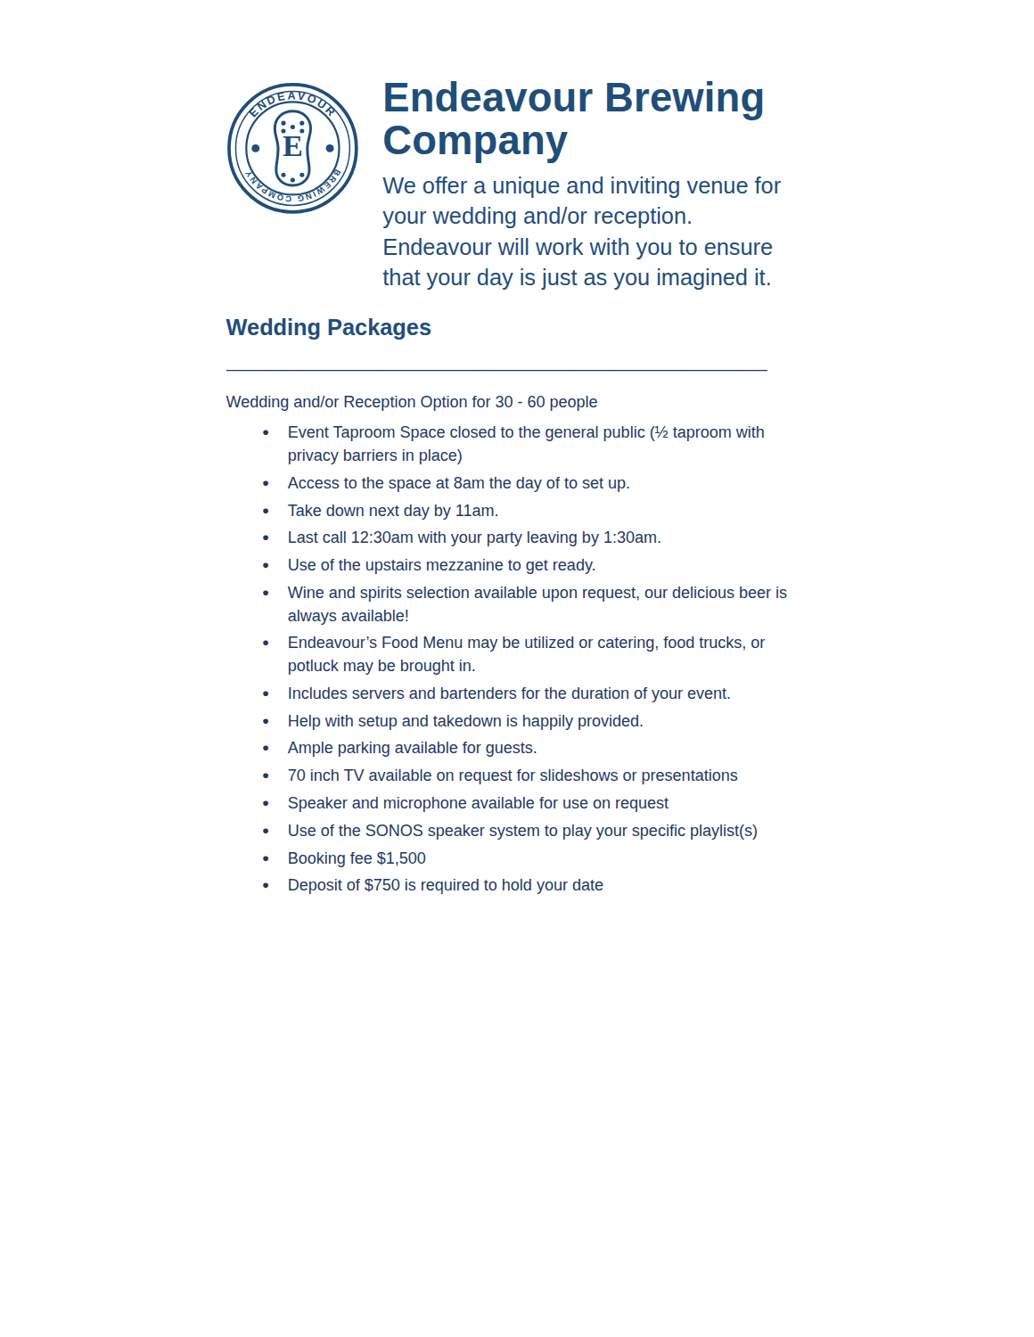ENDEAVOUR BREWING COMPANY E
Endeavour Brewing Company
We offer a unique and inviting venue for your wedding and/or reception. Endeavour will work with you to ensure that your day is just as you imagined it.
Wedding Packages
_______________________________________________________________
Wedding and/or Reception Option for 30 - 60 people
Event Taproom Space closed to the general public (½ taproom with privacy barriers in place)
Access to the space at 8am the day of to set up.
Take down next day by 11am.
Last call 12:30am with your party leaving by 1:30am.
Use of the upstairs mezzanine to get ready.
Wine and spirits selection available upon request, our delicious beer is always available!
Endeavour’s Food Menu may be utilized or catering, food trucks, or potluck may be brought in.
Includes servers and bartenders for the duration of your event.
Help with setup and takedown is happily provided.
Ample parking available for guests.
70 inch TV available on request for slideshows or presentations
Speaker and microphone available for use on request
Use of the SONOS speaker system to play your specific playlist(s)
Booking fee $1,500
Deposit of $750 is required to hold your date